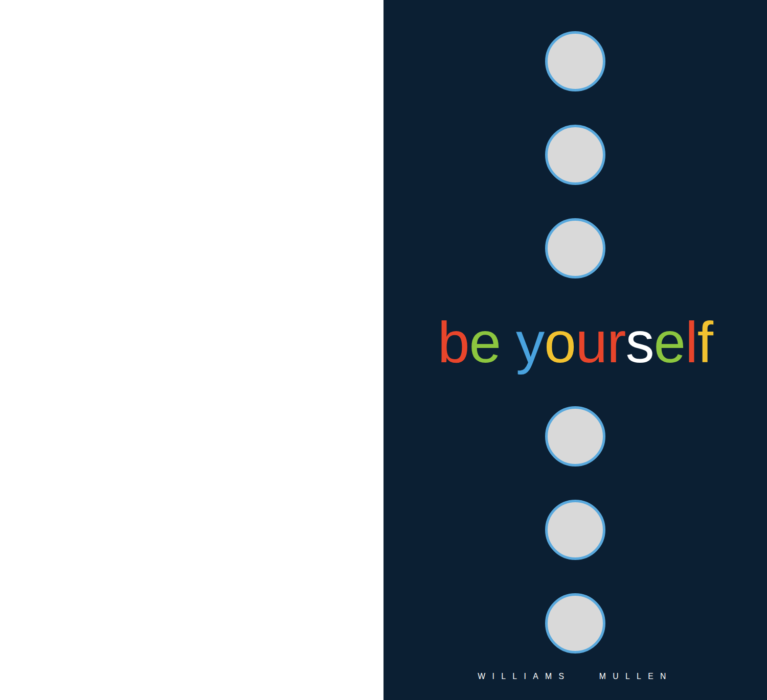be yourself
Williams Mullen